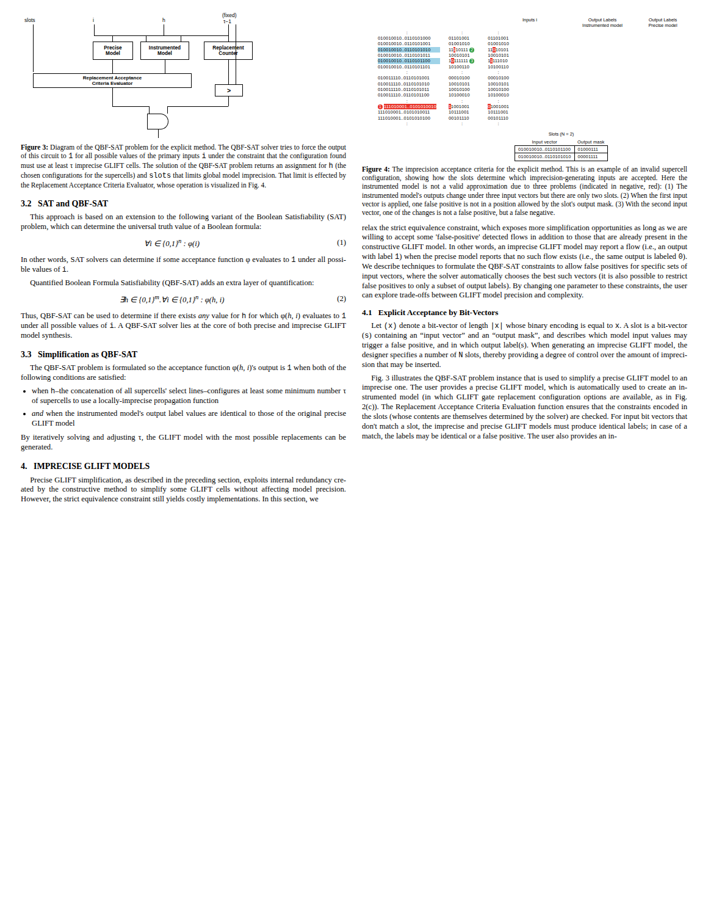slots i h (fixed) τ−1
Precise
Model
Instrumented
Model
Replacement
Counter
Replacement Acceptance
Criteria Evaluator
>
Figure 3: Diagram of the QBF-SAT problem for the explicit method. The QBF-SAT solver tries to force the output of this circuit to 1 for all possible values of the primary inputs i under the constraint that the configuration found must use at least τ imprecise GLIFT cells. The solution of the QBF-SAT problem returns an assignment for h (the chosen configurations for the supercells) and slots that limits global model imprecision. That limit is effected by the Replacement Acceptance Criteria Evaluator, whose operation is visualized in Fig. 4.
3.2 SAT and QBF-SAT
This approach is based on an extension to the following variant of the Boolean Satisfiability (SAT) problem, which can determine the universal truth value of a Boolean formula:
∀i ∈ {0,1}n : φ(i) (1)
In other words, SAT solvers can determine if some acceptance function φ evaluates to 1 under all possible values of i.
Quantified Boolean Formula Satisfiability (QBF-SAT) adds an extra layer of quantification:
∃h ∈ {0,1}m.∀i ∈ {0,1}n : φ(h, i) (2)
Thus, QBF-SAT can be used to determine if there exists any value for h for which φ(h, i) evaluates to 1 under all possible values of i. A QBF-SAT solver lies at the core of both precise and imprecise GLIFT model synthesis.
3.3 Simplification as QBF-SAT
The QBF-SAT problem is formulated so the acceptance function φ(h, i)'s output is 1 when both of the following conditions are satisfied:
when h–the concatenation of all supercells' select lines–configures at least some minimum number τ of supercells to use a locally-imprecise propagation function
and when the instrumented model's output label values are identical to those of the original precise GLIFT model
By iteratively solving and adjusting τ, the GLIFT model with the most possible replacements can be generated.
4. IMPRECISE GLIFT MODELS
Precise GLIFT simplification, as described in the preceding section, exploits internal redundancy created by the constructive method to simplify some GLIFT cells without affecting model precision. However, the strict equivalence constraint still yields costly implementations. In this section, we
Inputs i Output Labels
Instrumented model Output Labels
Precise model
| : | : | : |
| 010010010..0110101000 | 01101001 | 01101001 |
| 010010010..0110101001 | 01001010 | 01001010 |
| 010010010..0110101010 | 11 1 10111 2 | 11 0 10101 |
| 010010010..0110101011 | 10010101 | 10010101 |
| 010010010..0110101100 | 1 0 111111 3 | 1 1 111010 |
| 010010010..0110101101 | 10100110 | 10100110 |
| : | : | : |
| 010011110..0110101001 | 00010100 | 00010100 |
| 010011110..0110101010 | 10010101 | 10010101 |
| 010011110..0110101011 | 10010100 | 10010100 |
| 010011110..0110101100 | 10100010 | 10100010 |
| : | : | : |
| 1 111010001..0101010010 | 1 1001001 | 0 1001001 |
| 111010001..0101010011 | 10111001 | 10111001 |
| 111010001..0101010100 | 00101110 | 00101110 |
| : | : | : |
Slots (N = 2)
| Input vector | Output mask |
| 010010010..0110101100 | 01000111 |
| 010010010..0110101010 | 00001111 |
Figure 4: The imprecision acceptance criteria for the explicit method. This is an example of an invalid supercell configuration, showing how the slots determine which imprecision-generating inputs are accepted. Here the instrumented model is not a valid approximation due to three problems (indicated in negative, red): (1) The instrumented model's outputs change under three input vectors but there are only two slots. (2) When the first input vector is applied, one false positive is not in a position allowed by the slot's output mask. (3) With the second input vector, one of the changes is not a false positive, but a false negative.
relax the strict equivalence constraint, which exposes more simplification opportunities as long as we are willing to accept some 'false-positive' detected flows in addition to those that are already present in the constructive GLIFT model. In other words, an imprecise GLIFT model may report a flow (i.e., an output with label 1) when the precise model reports that no such flow exists (i.e., the same output is labeled 0). We describe techniques to formulate the QBF-SAT constraints to allow false positives for specific sets of input vectors, where the solver automatically chooses the best such vectors (it is also possible to restrict false positives to only a subset of output labels). By changing one parameter to these constraints, the user can explore trade-offs between GLIFT model precision and complexity.
4.1 Explicit Acceptance by Bit-Vectors
Let (x) denote a bit-vector of length |x| whose binary encoding is equal to x. A slot is a bit-vector (s) containing an “input vector” and an “output mask”, and describes which model input values may trigger a false positive, and in which output label(s). When generating an imprecise GLIFT model, the designer specifies a number of N slots, thereby providing a degree of control over the amount of imprecision that may be inserted.
Fig. 3 illustrates the QBF-SAT problem instance that is used to simplify a precise GLIFT model to an imprecise one. The user provides a precise GLIFT model, which is automatically used to create an instrumented model (in which GLIFT gate replacement configuration options are available, as in Fig. 2(c)). The Replacement Acceptance Criteria Evaluation function ensures that the constraints encoded in the slots (whose contents are themselves determined by the solver) are checked. For input bit vectors that don't match a slot, the imprecise and precise GLIFT models must produce identical labels; in case of a match, the labels may be identical or a false positive. The user also provides an in-